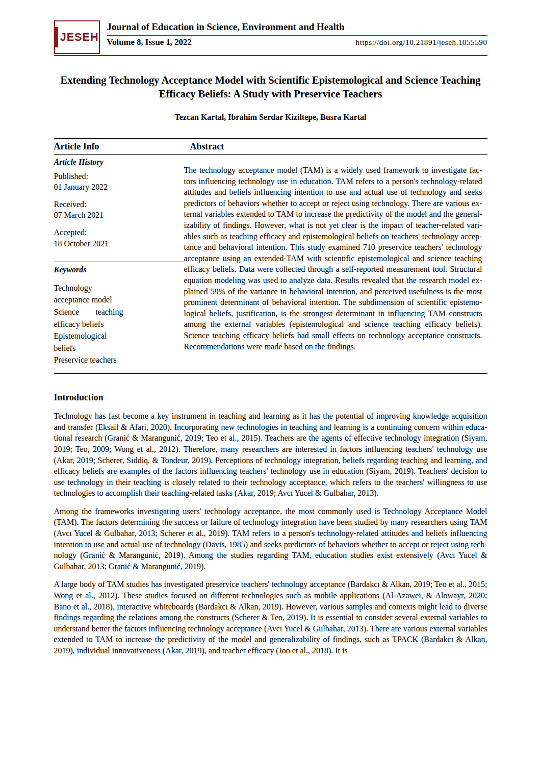JESEH
Journal of Education in Science, Environment and Health
Volume 8, Issue 1, 2022 https://doi.org/10.21891/jeseh.1055590
Extending Technology Acceptance Model with Scientific Epistemological and Science Teaching Efficacy Beliefs: A Study with Preservice Teachers
Tezcan Kartal, Ibrahim Serdar Kiziltepe, Busra Kartal
| Article Info | Abstract |
| --- | --- |
| Article History Published: 01 January 2022 Received: 07 March 2021 Accepted: 18 October 2021 | The technology acceptance model (TAM) is a widely used framework to investigate factors influencing technology use in education. TAM refers to a person's technology-related attitudes and beliefs influencing intention to use and actual use of technology and seeks predictors of behaviors whether to accept or reject using technology. There are various external variables extended to TAM to increase the predictivity of the model and the generalizability of findings. However, what is not yet clear is the impact of teacher-related variables such as teaching efficacy and epistemological beliefs on teachers' technology acceptance and behavioral intention. This study examined 710 preservice teachers' technology acceptance using an extended-TAM with scientific epistemological and science teaching efficacy beliefs. Data were collected through a self-reported measurement tool. Structural equation modeling was used to analyze data. Results revealed that the research model explained 59% of the variance in behavioral intention, and perceived usefulness is the most prominent determinant of behavioral intention. The subdimension of scientific epistemological beliefs, justification, is the strongest determinant in influencing TAM constructs among the external variables (epistemological and science teaching efficacy beliefs). Science teaching efficacy beliefs had small effects on technology acceptance constructs. Recommendations were made based on the findings. |
| Keywords |
| Technology acceptance model Science teaching efficacy beliefs Epistemological beliefs Preservice teachers |
Introduction
Technology has fast become a key instrument in teaching and learning as it has the potential of improving knowledge acquisition and transfer (Eksail & Afari, 2020). Incorporating new technologies in teaching and learning is a continuing concern within educational research (Granić & Marangunić, 2019; Teo et al., 2015). Teachers are the agents of effective technology integration (Siyam, 2019; Teo, 2009; Wong et al., 2012). Therefore, many researchers are interested in factors influencing teachers' technology use (Akar, 2019; Scherer, Siddiq, & Tondeur, 2019). Perceptions of technology integration, beliefs regarding teaching and learning, and efficacy beliefs are examples of the factors influencing teachers' technology use in education (Siyam, 2019). Teachers' decision to use technology in their teaching is closely related to their technology acceptance, which refers to the teachers' willingness to use technologies to accomplish their teaching-related tasks (Akar, 2019; Avcı Yucel & Gulbahar, 2013).
Among the frameworks investigating users' technology acceptance, the most commonly used is Technology Acceptance Model (TAM). The factors determining the success or failure of technology integration have been studied by many researchers using TAM (Avcı Yucel & Gulbahar, 2013; Scherer et al., 2019). TAM refers to a person's technology-related attitudes and beliefs influencing intention to use and actual use of technology (Davis, 1985) and seeks predictors of behaviors whether to accept or reject using technology (Granić & Marangunić, 2019). Among the studies regarding TAM, education studies exist extensively (Avcı Yucel & Gulbahar, 2013; Granić & Marangunić, 2019).
A large body of TAM studies has investigated preservice teachers' technology acceptance (Bardakcı & Alkan, 2019; Teo et al., 2015; Wong et al., 2012). These studies focused on different technologies such as mobile applications (Al-Azawei, & Alowayr, 2020; Bano et al., 2018), interactive whiteboards (Bardakcı & Alkan, 2019). However, various samples and contexts might lead to diverse findings regarding the relations among the constructs (Scherer & Teo, 2019). It is essential to consider several external variables to understand better the factors influencing technology acceptance (Avcı Yucel & Gulbahar, 2013). There are various external variables extended to TAM to increase the predictivity of the model and generalizability of findings, such as TPACK (Bardakcı & Alkan, 2019), individual innovativeness (Akar, 2019), and teacher efficacy (Joo et al., 2018). It is